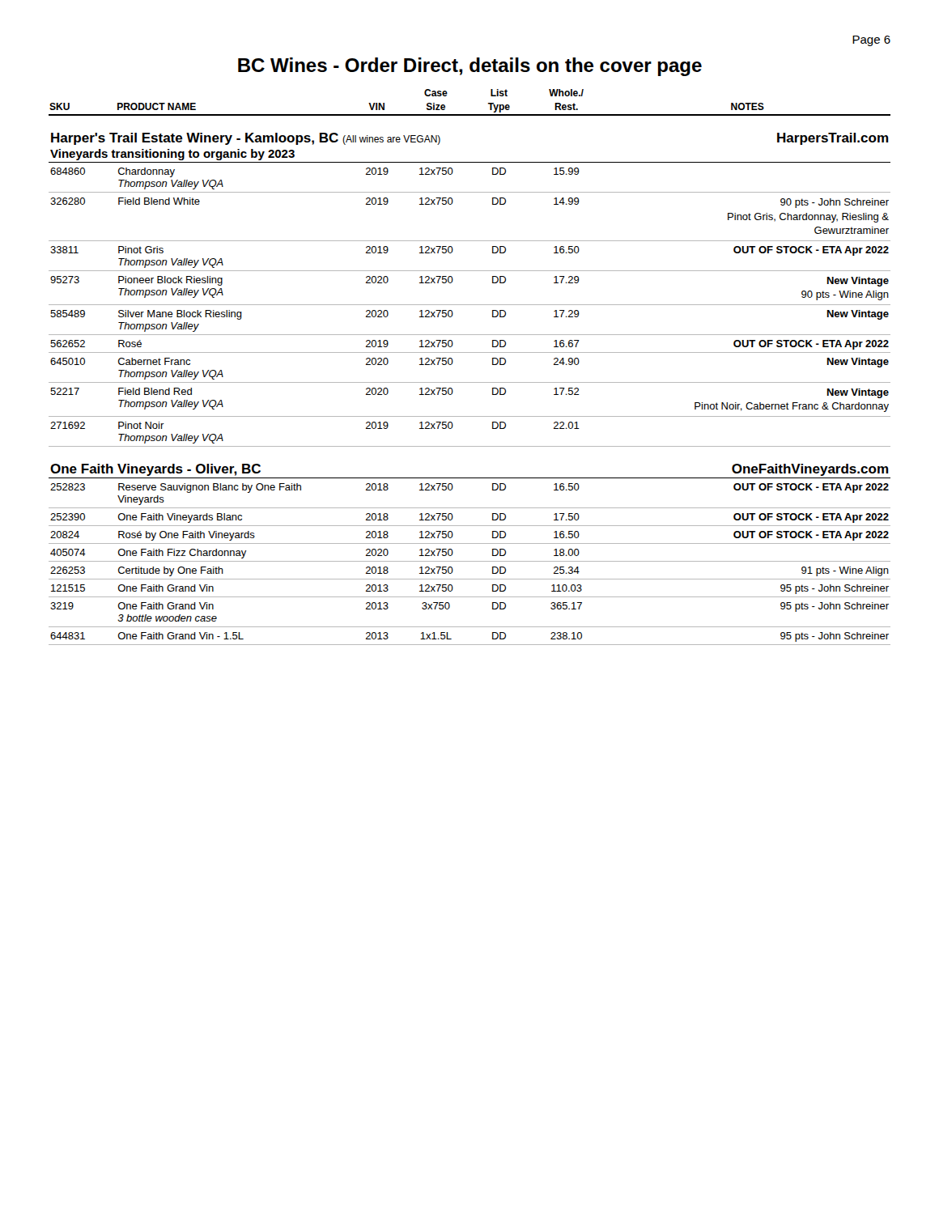Page 6
BC Wines - Order Direct, details on the cover page
| | | | Case | List | Whole./ | |
| --- | --- | --- | --- | --- | --- | --- |
| SKU | PRODUCT NAME | VIN | Size | Type | Rest. | NOTES |
| Harper's Trail Estate Winery - Kamloops, BC (All wines are VEGAN) | HarpersTrail.com |
| Vineyards transitioning to organic by 2023 |
| 684860 | Chardonnay Thompson Valley VQA | 2019 | 12x750 | DD | 15.99 | |
| 326280 | Field Blend White | 2019 | 12x750 | DD | 14.99 | 90 pts - John Schreiner Pinot Gris, Chardonnay, Riesling & Gewurztraminer |
| 33811 | Pinot Gris Thompson Valley VQA | 2019 | 12x750 | DD | 16.50 | OUT OF STOCK - ETA Apr 2022 |
| 95273 | Pioneer Block Riesling Thompson Valley VQA | 2020 | 12x750 | DD | 17.29 | New Vintage 90 pts - Wine Align |
| 585489 | Silver Mane Block Riesling Thompson Valley | 2020 | 12x750 | DD | 17.29 | New Vintage |
| 562652 | Rosé | 2019 | 12x750 | DD | 16.67 | OUT OF STOCK - ETA Apr 2022 |
| 645010 | Cabernet Franc Thompson Valley VQA | 2020 | 12x750 | DD | 24.90 | New Vintage |
| 52217 | Field Blend Red Thompson Valley VQA | 2020 | 12x750 | DD | 17.52 | New Vintage Pinot Noir, Cabernet Franc & Chardonnay |
| 271692 | Pinot Noir Thompson Valley VQA | 2019 | 12x750 | DD | 22.01 | |
| One Faith Vineyards - Oliver, BC | OneFaithVineyards.com |
| 252823 | Reserve Sauvignon Blanc by One Faith Vineyards | 2018 | 12x750 | DD | 16.50 | OUT OF STOCK - ETA Apr 2022 |
| 252390 | One Faith Vineyards Blanc | 2018 | 12x750 | DD | 17.50 | OUT OF STOCK - ETA Apr 2022 |
| 20824 | Rosé by One Faith Vineyards | 2018 | 12x750 | DD | 16.50 | OUT OF STOCK - ETA Apr 2022 |
| 405074 | One Faith Fizz Chardonnay | 2020 | 12x750 | DD | 18.00 | |
| 226253 | Certitude by One Faith | 2018 | 12x750 | DD | 25.34 | 91 pts - Wine Align |
| 121515 | One Faith Grand Vin | 2013 | 12x750 | DD | 110.03 | 95 pts - John Schreiner |
| 3219 | One Faith Grand Vin 3 bottle wooden case | 2013 | 3x750 | DD | 365.17 | 95 pts - John Schreiner |
| 644831 | One Faith Grand Vin - 1.5L | 2013 | 1x1.5L | DD | 238.10 | 95 pts - John Schreiner |